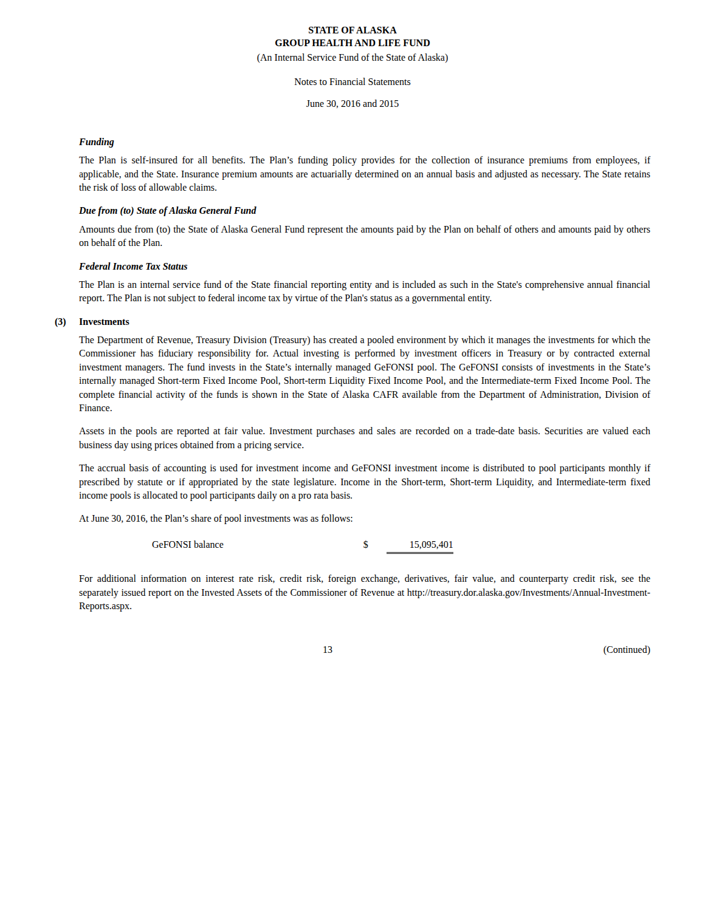STATE OF ALASKA
GROUP HEALTH AND LIFE FUND
(An Internal Service Fund of the State of Alaska)
Notes to Financial Statements
June 30, 2016 and 2015
Funding
The Plan is self-insured for all benefits. The Plan’s funding policy provides for the collection of insurance premiums from employees, if applicable, and the State. Insurance premium amounts are actuarially determined on an annual basis and adjusted as necessary. The State retains the risk of loss of allowable claims.
Due from (to) State of Alaska General Fund
Amounts due from (to) the State of Alaska General Fund represent the amounts paid by the Plan on behalf of others and amounts paid by others on behalf of the Plan.
Federal Income Tax Status
The Plan is an internal service fund of the State financial reporting entity and is included as such in the State's comprehensive annual financial report. The Plan is not subject to federal income tax by virtue of the Plan's status as a governmental entity.
(3)
Investments
The Department of Revenue, Treasury Division (Treasury) has created a pooled environment by which it manages the investments for which the Commissioner has fiduciary responsibility for. Actual investing is performed by investment officers in Treasury or by contracted external investment managers. The fund invests in the State’s internally managed GeFONSI pool. The GeFONSI consists of investments in the State’s internally managed Short-term Fixed Income Pool, Short-term Liquidity Fixed Income Pool, and the Intermediate-term Fixed Income Pool. The complete financial activity of the funds is shown in the State of Alaska CAFR available from the Department of Administration, Division of Finance.
Assets in the pools are reported at fair value. Investment purchases and sales are recorded on a trade-date basis. Securities are valued each business day using prices obtained from a pricing service.
The accrual basis of accounting is used for investment income and GeFONSI investment income is distributed to pool participants monthly if prescribed by statute or if appropriated by the state legislature. Income in the Short-term, Short-term Liquidity, and Intermediate-term fixed income pools is allocated to pool participants daily on a pro rata basis.
At June 30, 2016, the Plan’s share of pool investments was as follows:
GeFONSI balance $ 15,095,401
For additional information on interest rate risk, credit risk, foreign exchange, derivatives, fair value, and counterparty credit risk, see the separately issued report on the Invested Assets of the Commissioner of Revenue at http://treasury.dor.alaska.gov/Investments/Annual-Investment-Reports.aspx.
13 (Continued)